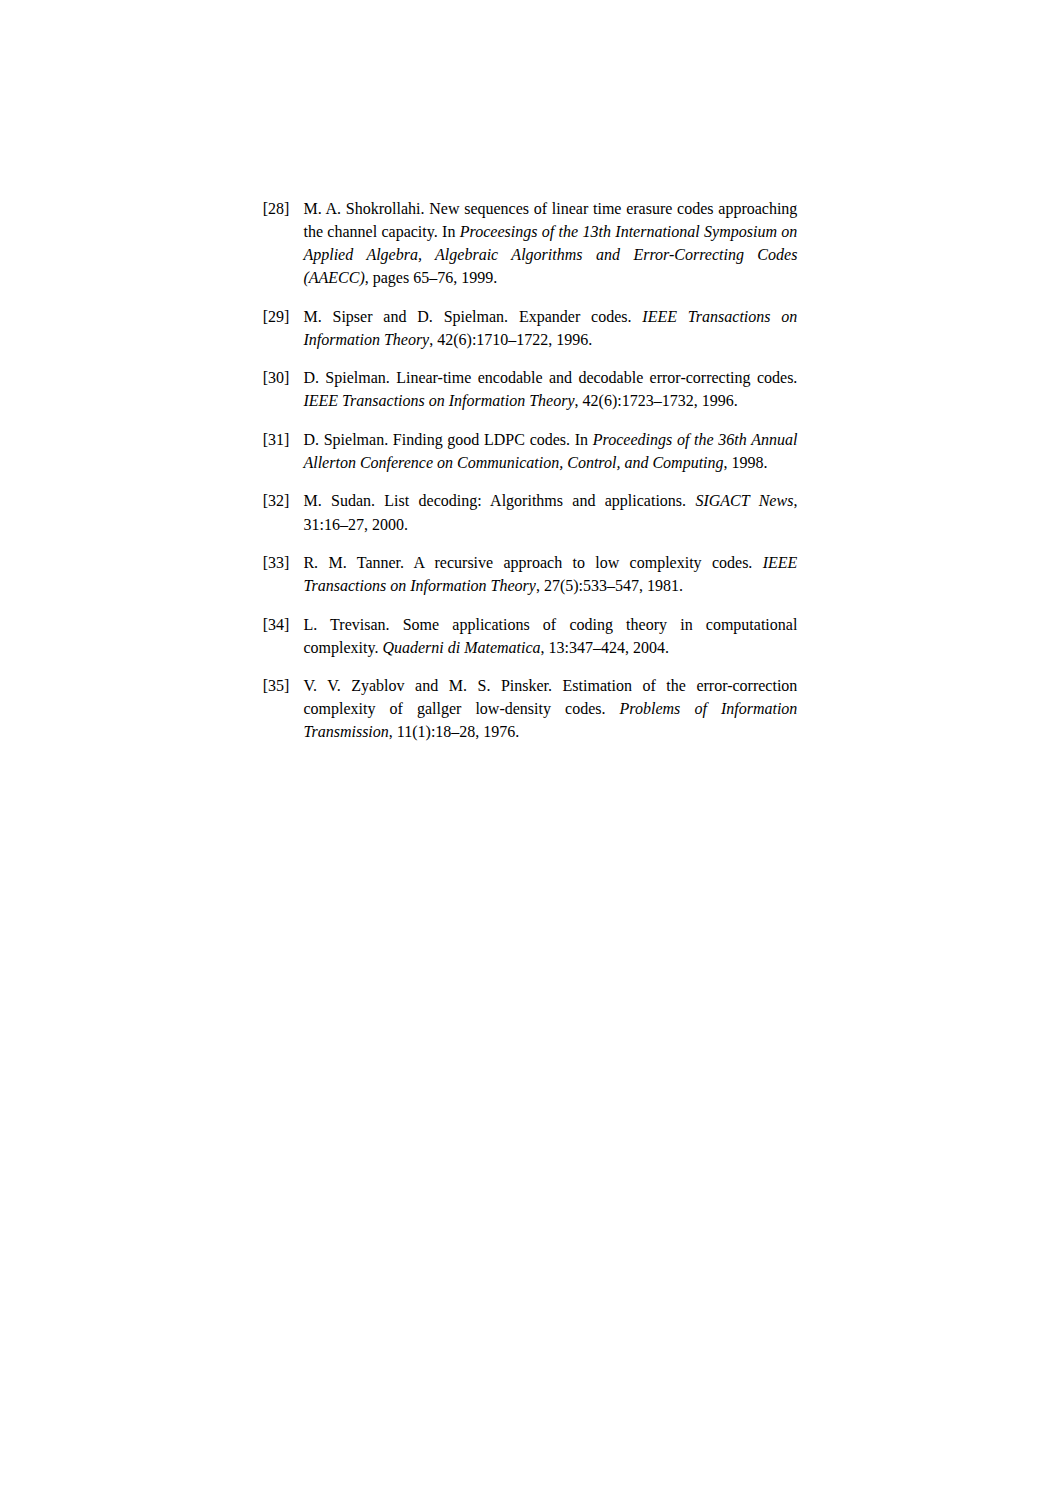[28] M. A. Shokrollahi. New sequences of linear time erasure codes approaching the channel capacity. In Proceesings of the 13th International Symposium on Applied Algebra, Algebraic Algorithms and Error-Correcting Codes (AAECC), pages 65–76, 1999.
[29] M. Sipser and D. Spielman. Expander codes. IEEE Transactions on Information Theory, 42(6):1710–1722, 1996.
[30] D. Spielman. Linear-time encodable and decodable error-correcting codes. IEEE Transactions on Information Theory, 42(6):1723–1732, 1996.
[31] D. Spielman. Finding good LDPC codes. In Proceedings of the 36th Annual Allerton Conference on Communication, Control, and Computing, 1998.
[32] M. Sudan. List decoding: Algorithms and applications. SIGACT News, 31:16–27, 2000.
[33] R. M. Tanner. A recursive approach to low complexity codes. IEEE Transactions on Information Theory, 27(5):533–547, 1981.
[34] L. Trevisan. Some applications of coding theory in computational complexity. Quaderni di Matematica, 13:347–424, 2004.
[35] V. V. Zyablov and M. S. Pinsker. Estimation of the error-correction complexity of gallger low-density codes. Problems of Information Transmission, 11(1):18–28, 1976.